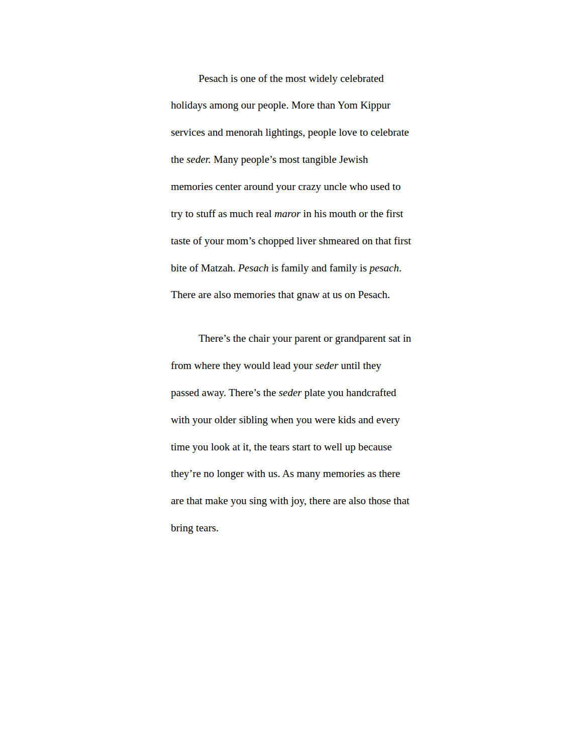Pesach is one of the most widely celebrated holidays among our people. More than Yom Kippur services and menorah lightings, people love to celebrate the seder. Many people’s most tangible Jewish memories center around your crazy uncle who used to try to stuff as much real maror in his mouth or the first taste of your mom’s chopped liver shmeared on that first bite of Matzah. Pesach is family and family is pesach. There are also memories that gnaw at us on Pesach.
There’s the chair your parent or grandparent sat in from where they would lead your seder until they passed away. There’s the seder plate you handcrafted with your older sibling when you were kids and every time you look at it, the tears start to well up because they’re no longer with us. As many memories as there are that make you sing with joy, there are also those that bring tears.